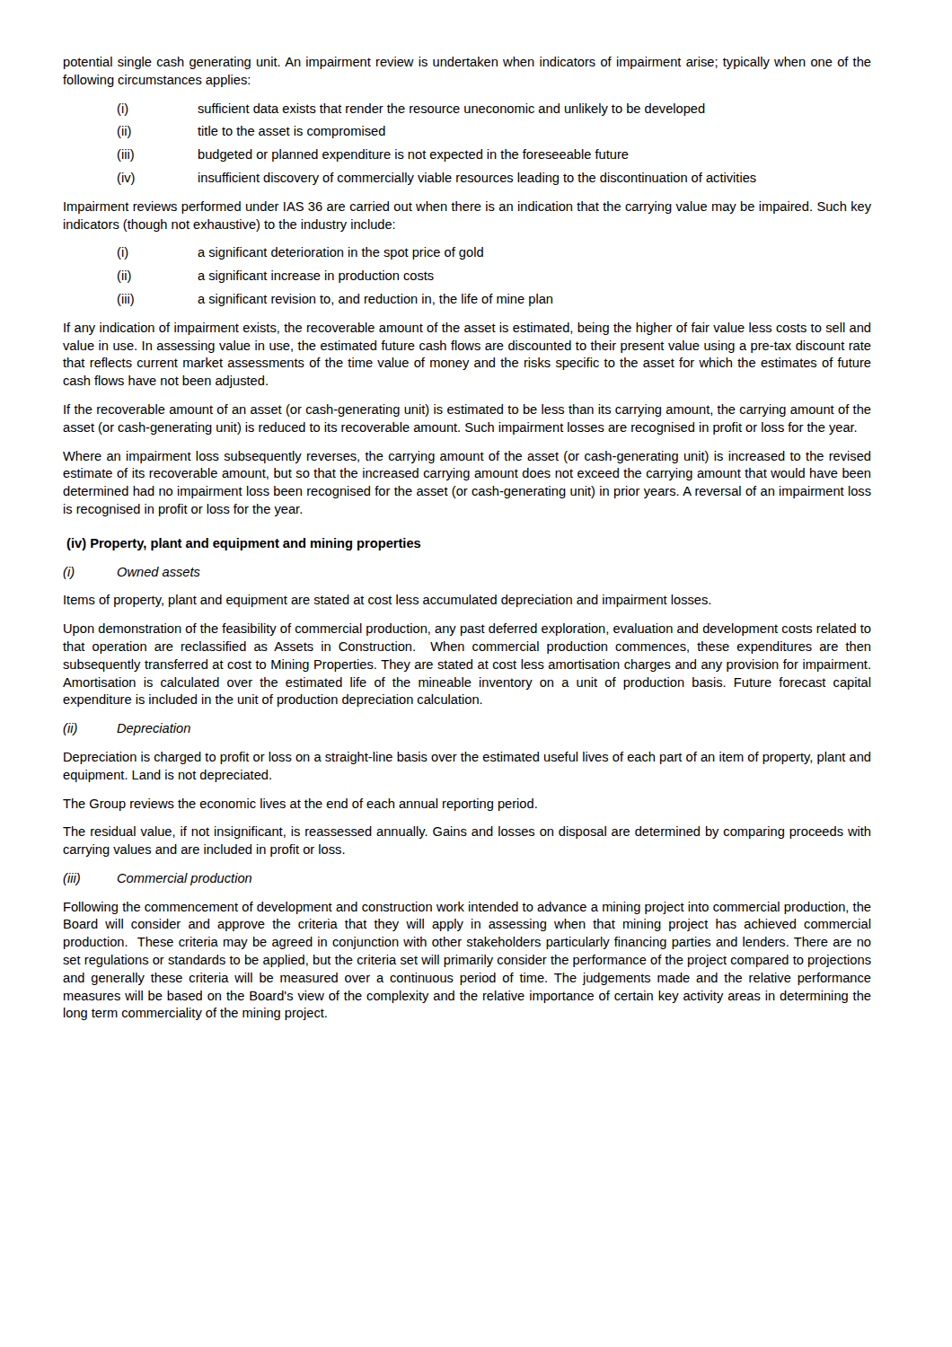potential single cash generating unit. An impairment review is undertaken when indicators of impairment arise; typically when one of the following circumstances applies:
(i) sufficient data exists that render the resource uneconomic and unlikely to be developed
(ii) title to the asset is compromised
(iii) budgeted or planned expenditure is not expected in the foreseeable future
(iv) insufficient discovery of commercially viable resources leading to the discontinuation of activities
Impairment reviews performed under IAS 36 are carried out when there is an indication that the carrying value may be impaired. Such key indicators (though not exhaustive) to the industry include:
(i) a significant deterioration in the spot price of gold
(ii) a significant increase in production costs
(iii) a significant revision to, and reduction in, the life of mine plan
If any indication of impairment exists, the recoverable amount of the asset is estimated, being the higher of fair value less costs to sell and value in use. In assessing value in use, the estimated future cash flows are discounted to their present value using a pre-tax discount rate that reflects current market assessments of the time value of money and the risks specific to the asset for which the estimates of future cash flows have not been adjusted.
If the recoverable amount of an asset (or cash-generating unit) is estimated to be less than its carrying amount, the carrying amount of the asset (or cash-generating unit) is reduced to its recoverable amount. Such impairment losses are recognised in profit or loss for the year.
Where an impairment loss subsequently reverses, the carrying amount of the asset (or cash-generating unit) is increased to the revised estimate of its recoverable amount, but so that the increased carrying amount does not exceed the carrying amount that would have been determined had no impairment loss been recognised for the asset (or cash-generating unit) in prior years. A reversal of an impairment loss is recognised in profit or loss for the year.
(iv) Property, plant and equipment and mining properties
(i) Owned assets
Items of property, plant and equipment are stated at cost less accumulated depreciation and impairment losses.
Upon demonstration of the feasibility of commercial production, any past deferred exploration, evaluation and development costs related to that operation are reclassified as Assets in Construction. When commercial production commences, these expenditures are then subsequently transferred at cost to Mining Properties. They are stated at cost less amortisation charges and any provision for impairment. Amortisation is calculated over the estimated life of the mineable inventory on a unit of production basis. Future forecast capital expenditure is included in the unit of production depreciation calculation.
(ii) Depreciation
Depreciation is charged to profit or loss on a straight-line basis over the estimated useful lives of each part of an item of property, plant and equipment. Land is not depreciated.
The Group reviews the economic lives at the end of each annual reporting period.
The residual value, if not insignificant, is reassessed annually. Gains and losses on disposal are determined by comparing proceeds with carrying values and are included in profit or loss.
(iii) Commercial production
Following the commencement of development and construction work intended to advance a mining project into commercial production, the Board will consider and approve the criteria that they will apply in assessing when that mining project has achieved commercial production. These criteria may be agreed in conjunction with other stakeholders particularly financing parties and lenders. There are no set regulations or standards to be applied, but the criteria set will primarily consider the performance of the project compared to projections and generally these criteria will be measured over a continuous period of time. The judgements made and the relative performance measures will be based on the Board's view of the complexity and the relative importance of certain key activity areas in determining the long term commerciality of the mining project.